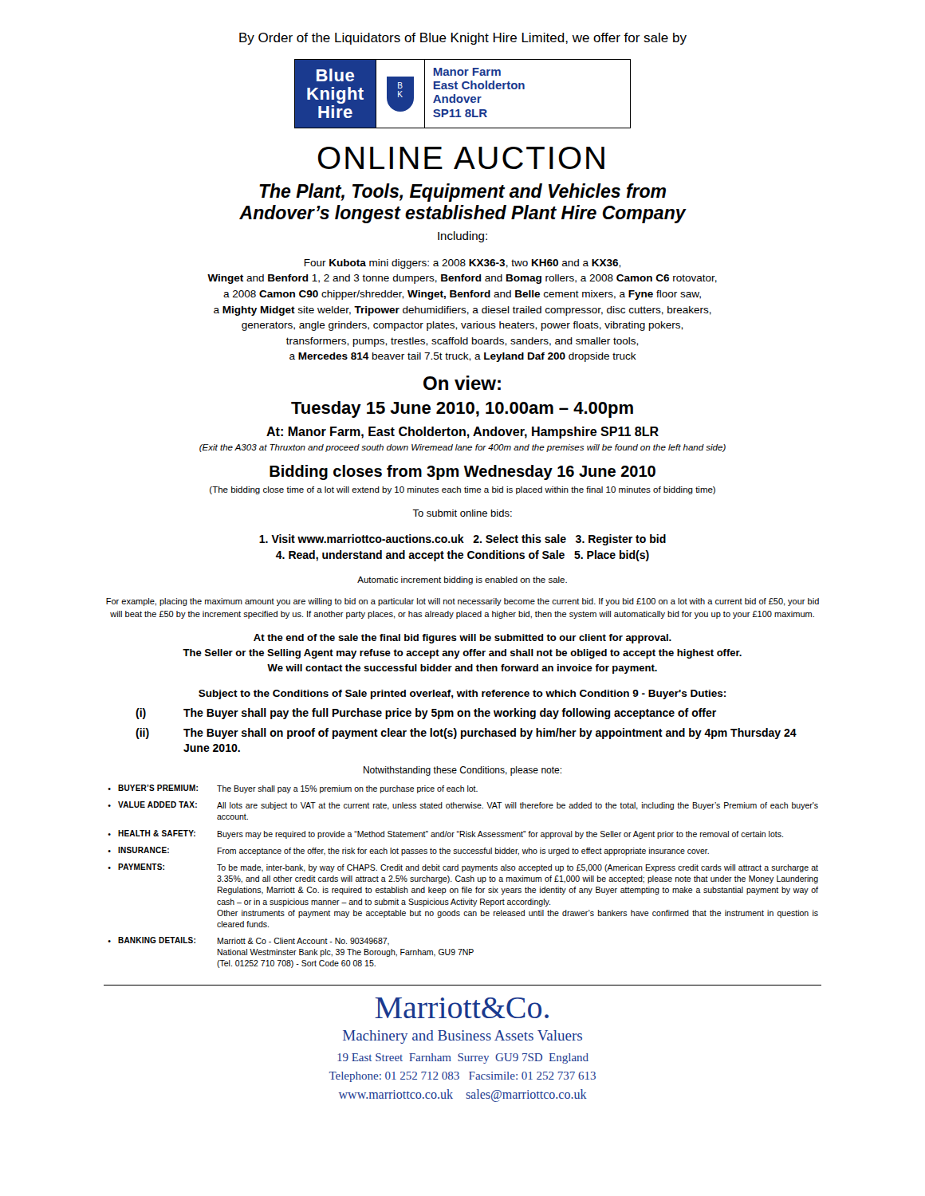By Order of the Liquidators of Blue Knight Hire Limited, we offer for sale by
Blue
Knight
Hire
BK
Manor Farm
East Cholderton
Andover
SP11 8LR
ONLINE AUCTION
The Plant, Tools, Equipment and Vehicles from
Andover’s longest established Plant Hire Company
Including:
Four Kubota mini diggers: a 2008 KX36-3, two KH60 and a KX36,
Winget and Benford 1, 2 and 3 tonne dumpers, Benford and Bomag rollers, a 2008 Camon C6 rotovator,
a 2008 Camon C90 chipper/shredder, Winget, Benford and Belle cement mixers, a Fyne floor saw,
a Mighty Midget site welder, Tripower dehumidifiers, a diesel trailed compressor, disc cutters, breakers,
generators, angle grinders, compactor plates, various heaters, power floats, vibrating pokers,
transformers, pumps, trestles, scaffold boards, sanders, and smaller tools,
a Mercedes 814 beaver tail 7.5t truck, a Leyland Daf 200 dropside truck
On view:
Tuesday 15 June 2010, 10.00am – 4.00pm
At: Manor Farm, East Cholderton, Andover, Hampshire SP11 8LR
(Exit the A303 at Thruxton and proceed south down Wiremead lane for 400m and the premises will be found on the left hand side)
Bidding closes from 3pm Wednesday 16 June 2010
(The bidding close time of a lot will extend by 10 minutes each time a bid is placed within the final 10 minutes of bidding time)
To submit online bids:
1. Visit www.marriottco-auctions.co.uk 2. Select this sale 3. Register to bid
4. Read, understand and accept the Conditions of Sale 5. Place bid(s)
Automatic increment bidding is enabled on the sale.
For example, placing the maximum amount you are willing to bid on a particular lot will not necessarily become the current bid. If you bid £100 on a lot with a current bid of £50, your bid will beat the £50 by the increment specified by us. If another party places, or has already placed a higher bid, then the system will automatically bid for you up to your £100 maximum.
At the end of the sale the final bid figures will be submitted to our client for approval.
The Seller or the Selling Agent may refuse to accept any offer and shall not be obliged to accept the highest offer.
We will contact the successful bidder and then forward an invoice for payment.
Subject to the Conditions of Sale printed overleaf, with reference to which Condition 9 - Buyer's Duties:
The Buyer shall pay the full Purchase price by 5pm on the working day following acceptance of offer
The Buyer shall on proof of payment clear the lot(s) purchased by him/her by appointment and by 4pm Thursday 24 June 2010.
Notwithstanding these Conditions, please note:
| • | Buyer’s Premium: | The Buyer shall pay a 15% premium on the purchase price of each lot. |
| • | Value Added Tax: | All lots are subject to VAT at the current rate, unless stated otherwise. VAT will therefore be added to the total, including the Buyer’s Premium of each buyer's account. |
| • | Health & Safety: | Buyers may be required to provide a “Method Statement” and/or “Risk Assessment” for approval by the Seller or Agent prior to the removal of certain lots. |
| • | Insurance: | From acceptance of the offer, the risk for each lot passes to the successful bidder, who is urged to effect appropriate insurance cover. |
| • | Payments: | To be made, inter-bank, by way of CHAPS. Credit and debit card payments also accepted up to £5,000 (American Express credit cards will attract a surcharge at 3.35%, and all other credit cards will attract a 2.5% surcharge). Cash up to a maximum of £1,000 will be accepted; please note that under the Money Laundering Regulations, Marriott & Co. is required to establish and keep on file for six years the identity of any Buyer attempting to make a substantial payment by way of cash – or in a suspicious manner – and to submit a Suspicious Activity Report accordingly. Other instruments of payment may be acceptable but no goods can be released until the drawer’s bankers have confirmed that the instrument in question is cleared funds. |
| • | Banking Details: | Marriott & Co - Client Account - No. 90349687, National Westminster Bank plc, 39 The Borough, Farnham, GU9 7NP (Tel. 01252 710 708) - Sort Code 60 08 15. |
Marriott&Co.
Machinery and Business Assets Valuers
19 East Street Farnham Surrey GU9 7SD England
Telephone: 01 252 712 083 Facsimile: 01 252 737 613
www.marriottco.co.uk sales@marriottco.co.uk